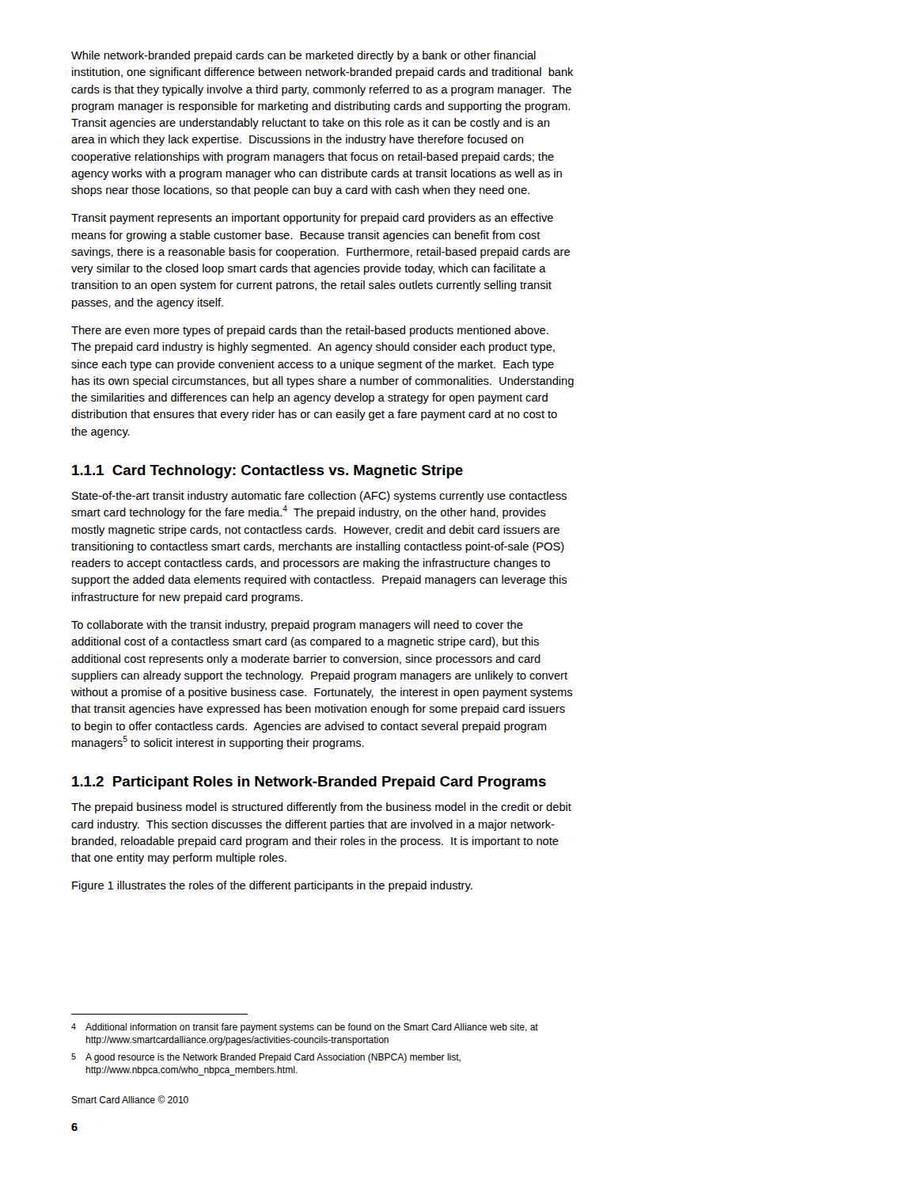While network-branded prepaid cards can be marketed directly by a bank or other financial institution, one significant difference between network-branded prepaid cards and traditional bank cards is that they typically involve a third party, commonly referred to as a program manager. The program manager is responsible for marketing and distributing cards and supporting the program. Transit agencies are understandably reluctant to take on this role as it can be costly and is an area in which they lack expertise. Discussions in the industry have therefore focused on cooperative relationships with program managers that focus on retail-based prepaid cards; the agency works with a program manager who can distribute cards at transit locations as well as in shops near those locations, so that people can buy a card with cash when they need one.
Transit payment represents an important opportunity for prepaid card providers as an effective means for growing a stable customer base. Because transit agencies can benefit from cost savings, there is a reasonable basis for cooperation. Furthermore, retail-based prepaid cards are very similar to the closed loop smart cards that agencies provide today, which can facilitate a transition to an open system for current patrons, the retail sales outlets currently selling transit passes, and the agency itself.
There are even more types of prepaid cards than the retail-based products mentioned above. The prepaid card industry is highly segmented. An agency should consider each product type, since each type can provide convenient access to a unique segment of the market. Each type has its own special circumstances, but all types share a number of commonalities. Understanding the similarities and differences can help an agency develop a strategy for open payment card distribution that ensures that every rider has or can easily get a fare payment card at no cost to the agency.
1.1.1 Card Technology: Contactless vs. Magnetic Stripe
State-of-the-art transit industry automatic fare collection (AFC) systems currently use contactless smart card technology for the fare media.4 The prepaid industry, on the other hand, provides mostly magnetic stripe cards, not contactless cards. However, credit and debit card issuers are transitioning to contactless smart cards, merchants are installing contactless point-of-sale (POS) readers to accept contactless cards, and processors are making the infrastructure changes to support the added data elements required with contactless. Prepaid managers can leverage this infrastructure for new prepaid card programs.
To collaborate with the transit industry, prepaid program managers will need to cover the additional cost of a contactless smart card (as compared to a magnetic stripe card), but this additional cost represents only a moderate barrier to conversion, since processors and card suppliers can already support the technology. Prepaid program managers are unlikely to convert without a promise of a positive business case. Fortunately, the interest in open payment systems that transit agencies have expressed has been motivation enough for some prepaid card issuers to begin to offer contactless cards. Agencies are advised to contact several prepaid program managers5 to solicit interest in supporting their programs.
1.1.2 Participant Roles in Network-Branded Prepaid Card Programs
The prepaid business model is structured differently from the business model in the credit or debit card industry. This section discusses the different parties that are involved in a major network-branded, reloadable prepaid card program and their roles in the process. It is important to note that one entity may perform multiple roles.
Figure 1 illustrates the roles of the different participants in the prepaid industry.
4
Additional information on transit fare payment systems can be found on the Smart Card Alliance web site, at http://www.smartcardalliance.org/pages/activities-councils-transportation
5
A good resource is the Network Branded Prepaid Card Association (NBPCA) member list, http://www.nbpca.com/who_nbpca_members.html.
Smart Card Alliance © 2010
6